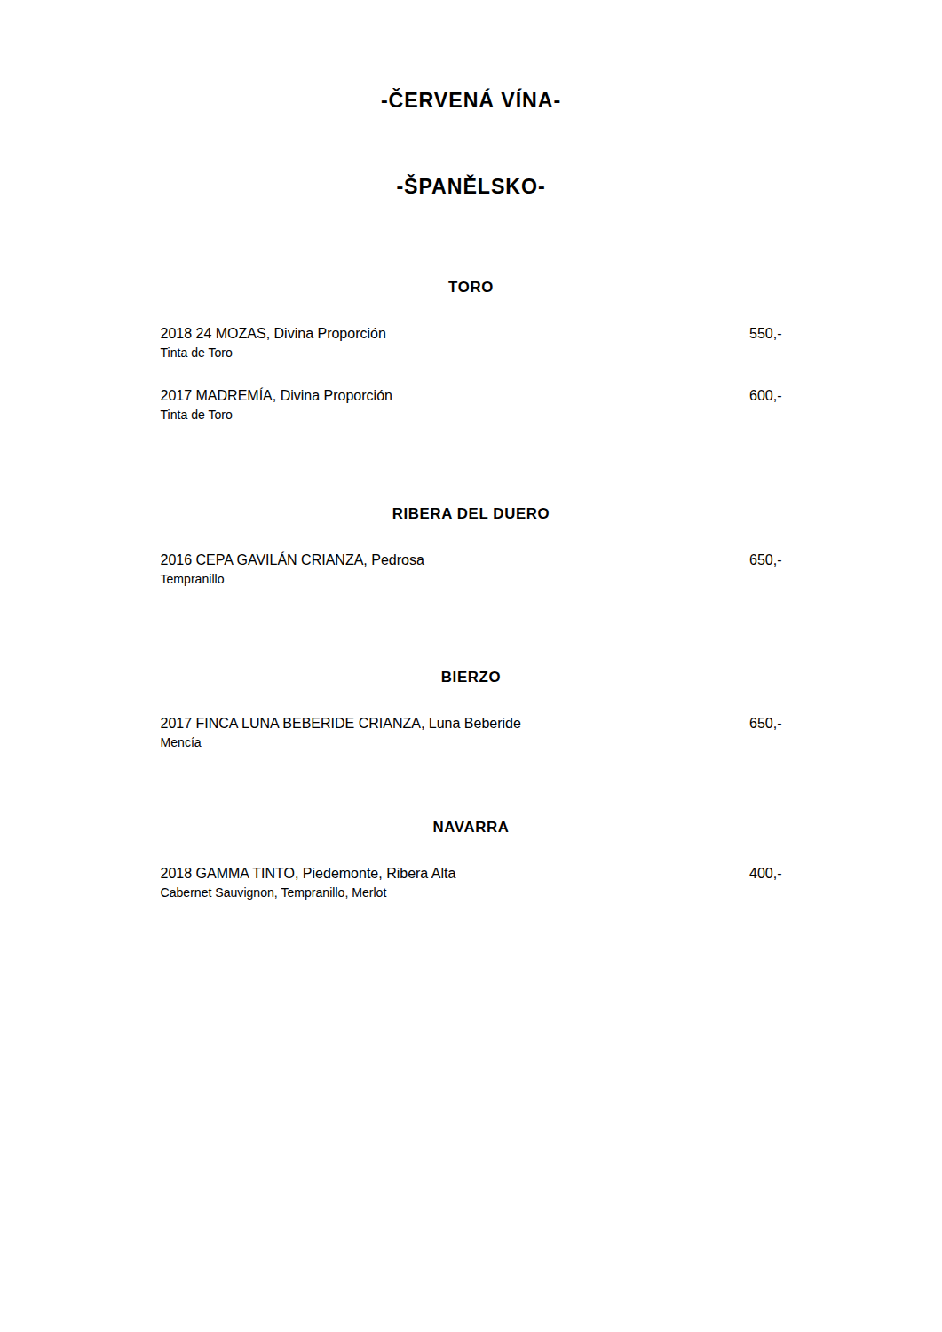-ČERVENÁ VÍNA-
-ŠPANĚLSKO-
TORO
2018 24 MOZAS, Divina Proporción Tinta de Toro
550,-
2017 MADREMÍA, Divina Proporción Tinta de Toro
600,-
RIBERA DEL DUERO
2016 CEPA GAVILÁN CRIANZA, Pedrosa Tempranillo
650,-
BIERZO
2017 FINCA LUNA BEBERIDE CRIANZA, Luna Beberide Mencía
650,-
NAVARRA
2018 GAMMA TINTO, Piedemonte, Ribera Alta Cabernet Sauvignon, Tempranillo, Merlot
400,-